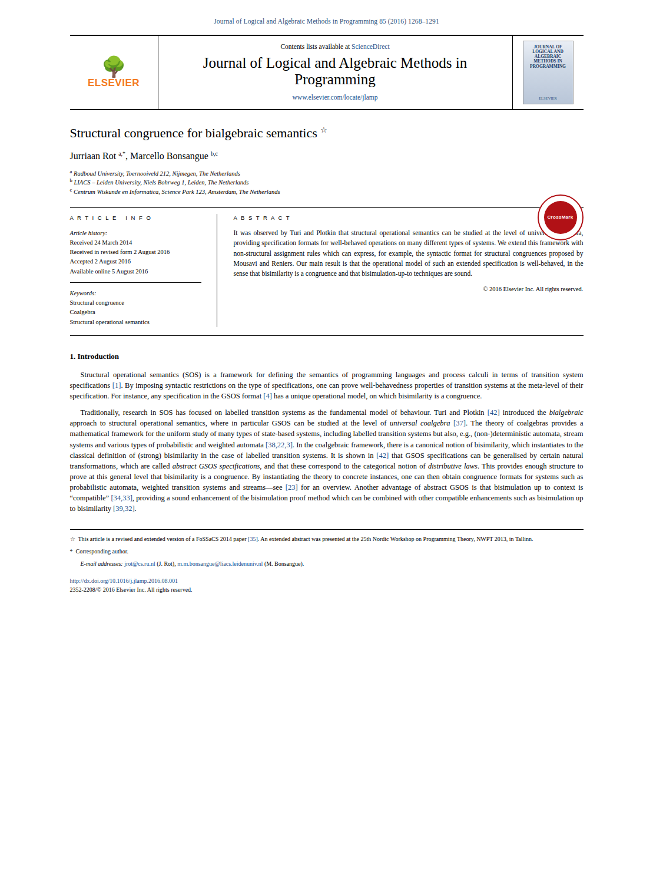Journal of Logical and Algebraic Methods in Programming 85 (2016) 1268–1291
🌳 ELSEVIER
Contents lists available at ScienceDirect
Journal of Logical and Algebraic Methods in
Programming
www.elsevier.com/locate/jlamp
JOURNAL OF
LOGICAL AND
ALGEBRAIC
METHODS IN
PROGRAMMING
ELSEVIER
Structural congruence for bialgebraic semantics ☆
CrossMark
Jurriaan Rot a,*, Marcello Bonsangue b,c
a Radboud University, Toernooiveld 212, Nijmegen, The Netherlands
b LIACS – Leiden University, Niels Bohrweg 1, Leiden, The Netherlands
c Centrum Wiskunde en Informatica, Science Park 123, Amsterdam, The Netherlands
A R T I C L E I N F O
Article history:
Received 24 March 2014
Received in revised form 2 August 2016
Accepted 2 August 2016
Available online 5 August 2016
Keywords:
Structural congruence
Coalgebra
Structural operational semantics
A B S T R A C T
It was observed by Turi and Plotkin that structural operational semantics can be studied at the level of universal coalgebra, providing specification formats for well-behaved operations on many different types of systems. We extend this framework with non-structural assignment rules which can express, for example, the syntactic format for structural congruences proposed by Mousavi and Reniers. Our main result is that the operational model of such an extended specification is well-behaved, in the sense that bisimilarity is a congruence and that bisimulation-up-to techniques are sound.
© 2016 Elsevier Inc. All rights reserved.
1. Introduction
Structural operational semantics (SOS) is a framework for defining the semantics of programming languages and process calculi in terms of transition system specifications [1]. By imposing syntactic restrictions on the type of specifications, one can prove well-behavedness properties of transition systems at the meta-level of their specification. For instance, any specification in the GSOS format [4] has a unique operational model, on which bisimilarity is a congruence.
Traditionally, research in SOS has focused on labelled transition systems as the fundamental model of behaviour. Turi and Plotkin [42] introduced the bialgebraic approach to structural operational semantics, where in particular GSOS can be studied at the level of universal coalgebra [37]. The theory of coalgebras provides a mathematical framework for the uniform study of many types of state-based systems, including labelled transition systems but also, e.g., (non-)deterministic automata, stream systems and various types of probabilistic and weighted automata [38,22,3]. In the coalgebraic framework, there is a canonical notion of bisimilarity, which instantiates to the classical definition of (strong) bisimilarity in the case of labelled transition systems. It is shown in [42] that GSOS specifications can be generalised by certain natural transformations, which are called abstract GSOS specifications, and that these correspond to the categorical notion of distributive laws. This provides enough structure to prove at this general level that bisimilarity is a congruence. By instantiating the theory to concrete instances, one can then obtain congruence formats for systems such as probabilistic automata, weighted transition systems and streams—see [23] for an overview. Another advantage of abstract GSOS is that bisimulation up to context is “compatible” [34,33], providing a sound enhancement of the bisimulation proof method which can be combined with other compatible enhancements such as bisimulation up to bisimilarity [39,32].
☆ This article is a revised and extended version of a FoSSaCS 2014 paper [35]. An extended abstract was presented at the 25th Nordic Workshop on Programming Theory, NWPT 2013, in Tallinn.
* Corresponding author.
E-mail addresses: jrot@cs.ru.nl (J. Rot), m.m.bonsangue@liacs.leidenuniv.nl (M. Bonsangue).
http://dx.doi.org/10.1016/j.jlamp.2016.08.001
2352-2208/© 2016 Elsevier Inc. All rights reserved.